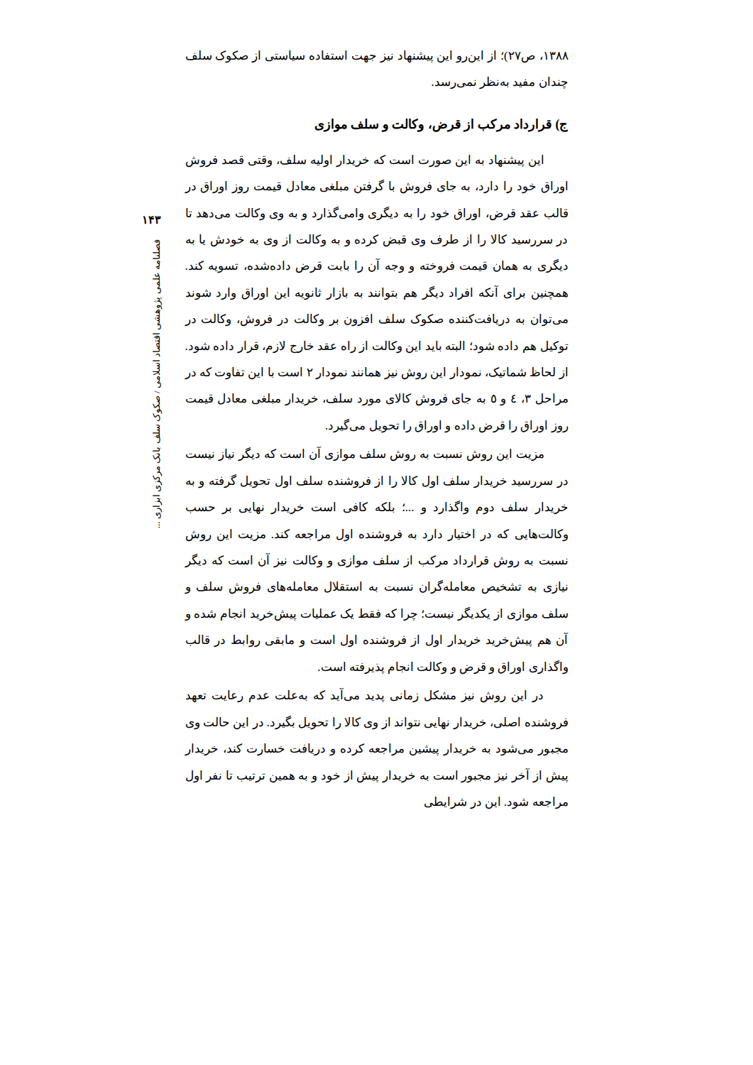۱۴۳
فصلنامه علمی پژوهشی اقتصاد اسلامی / صکوک سلف بانک مرکزی ابزاری ...
۱۳۸۸، ص۲۷)؛ از این‌رو این پیشنهاد نیز جهت استفاده سیاستی از صکوک سلف چندان مفید به‌نظر نمی‌رسد.
ج) قرارداد مرکب از قرض، وکالت و سلف موازی
این پیشنهاد به این صورت است که خریدار اولیه سلف، وقتی قصد فروش اوراق خود را دارد، به جای فروش با گرفتن مبلغی معادل قیمت روز اوراق در قالب عقد قرض، اوراق خود را به دیگری وامی‌گذارد و به وی وکالت می‌دهد تا در سررسید کالا را از طرف وی قبض کرده و به وکالت از وی به خودش یا به دیگری به همان قیمت فروخته و وجه آن را بابت قرض داده‌شده، تسویه کند. همچنین برای آنکه افراد دیگر هم بتوانند به بازار ثانویه این اوراق وارد شوند می‌توان به دریافت‌کننده صکوک سلف افزون بر وکالت در فروش، وکالت در توکیل هم داده شود؛ البته باید این وکالت از راه عقد خارج لازم، قرار داده شود. از لحاظ شماتیک، نمودار این روش نیز همانند نمودار ۲ است با این تفاوت که در مراحل ۳، ٤ و ٥ به جای فروش کالای مورد سلف، خریدار مبلغی معادل قیمت روز اوراق را قرض داده و اوراق را تحویل می‌گیرد.
مزیت این روش نسبت به روش سلف موازی آن است که دیگر نیاز نیست در سررسید خریدار سلف اول کالا را از فروشنده سلف اول تحویل گرفته و به خریدار سلف دوم واگذارد و ...؛ بلکه کافی است خریدار نهایی بر حسب وکالت‌هایی که در اختیار دارد به فروشنده اول مراجعه کند. مزیت این روش نسبت به روش قرارداد مرکب از سلف موازی و وکالت نیز آن است که دیگر نیازی به تشخیص معامله‌گران نسبت به استقلال معامله‌های فروش سلف و سلف موازی از یکدیگر نیست؛ چرا که فقط یک عملیات پیش‌خرید انجام شده و آن هم پیش‌خرید خریدار اول از فروشنده اول است و مابقی روابط در قالب واگذاری اوراق و قرض و وکالت انجام پذیرفته است.
در این روش نیز مشکل زمانی پدید می‌آید که به‌علت عدم رعایت تعهد فروشنده اصلی، خریدار نهایی نتواند از وی کالا را تحویل بگیرد. در این حالت وی مجبور می‌شود به خریدار پیشین مراجعه کرده و دریافت خسارت کند، خریدار پیش از آخر نیز مجبور است به خریدار پیش از خود و به همین ترتیب تا نفر اول مراجعه شود. این در شرایطی